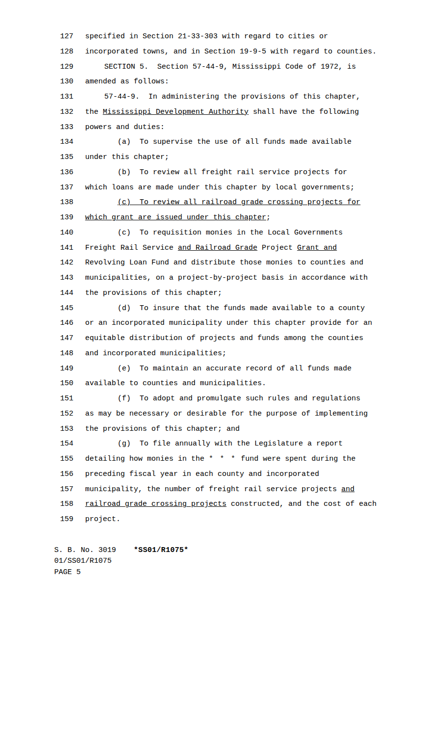specified in Section 21-33-303 with regard to cities or
incorporated towns, and in Section 19-9-5 with regard to counties.
SECTION 5. Section 57-44-9, Mississippi Code of 1972, is
amended as follows:
57-44-9. In administering the provisions of this chapter,
the Mississippi Development Authority shall have the following
powers and duties:
(a) To supervise the use of all funds made available
under this chapter;
(b) To review all freight rail service projects for
which loans are made under this chapter by local governments;
(c) To review all railroad grade crossing projects for
which grant are issued under this chapter;
(c) To requisition monies in the Local Governments
Freight Rail Service and Railroad Grade Project Grant and
Revolving Loan Fund and distribute those monies to counties and
municipalities, on a project-by-project basis in accordance with
the provisions of this chapter;
(d) To insure that the funds made available to a county
or an incorporated municipality under this chapter provide for an
equitable distribution of projects and funds among the counties
and incorporated municipalities;
(e) To maintain an accurate record of all funds made
available to counties and municipalities.
(f) To adopt and promulgate such rules and regulations
as may be necessary or desirable for the purpose of implementing
the provisions of this chapter; and
(g) To file annually with the Legislature a report
detailing how monies in the * * * fund were spent during the
preceding fiscal year in each county and incorporated
municipality, the number of freight rail service projects and
railroad grade crossing projects constructed, and the cost of each
project.
S. B. No. 3019 *SS01/R1075*
01/SS01/R1075
PAGE 5